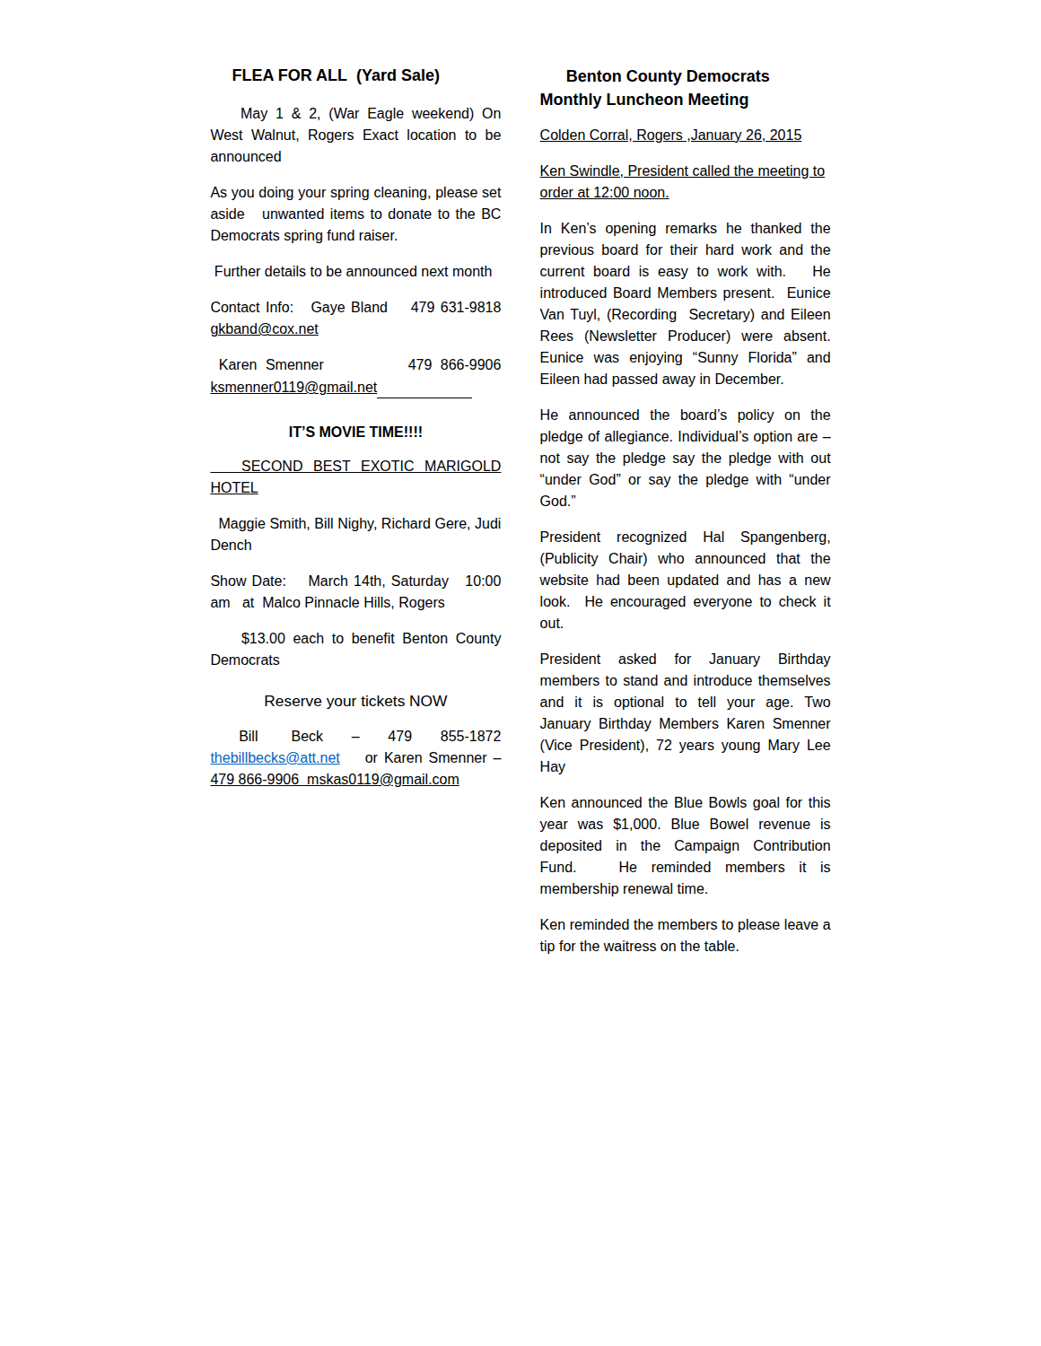FLEA FOR ALL (Yard Sale)
May 1 & 2, (War Eagle weekend) On West Walnut, Rogers Exact location to be announced
As you doing your spring cleaning, please set aside unwanted items to donate to the BC Democrats spring fund raiser.
Further details to be announced next month
Contact Info: Gaye Bland 479 631-9818 gkband@cox.net
Karen Smenner 479 866-9906 ksmenner0119@gmail.net
IT’S MOVIE TIME!!!!
SECOND BEST EXOTIC MARIGOLD HOTEL
Maggie Smith, Bill Nighy, Richard Gere, Judi Dench
Show Date: March 14th, Saturday 10:00 am at Malco Pinnacle Hills, Rogers
$13.00 each to benefit Benton County Democrats
Reserve your tickets NOW
Bill Beck – 479 855-1872 thebillbecks@att.net or Karen Smenner – 479 866-9906 mskas0119@gmail.com
Benton County Democrats Monthly Luncheon Meeting
Colden Corral, Rogers ,January 26, 2015
Ken Swindle, President called the meeting to order at 12:00 noon.
In Ken’s opening remarks he thanked the previous board for their hard work and the current board is easy to work with. He introduced Board Members present. Eunice Van Tuyl, (Recording Secretary) and Eileen Rees (Newsletter Producer) were absent. Eunice was enjoying “Sunny Florida” and Eileen had passed away in December.
He announced the board’s policy on the pledge of allegiance. Individual’s option are – not say the pledge say the pledge with out “under God” or say the pledge with “under God.”
President recognized Hal Spangenberg, (Publicity Chair) who announced that the website had been updated and has a new look. He encouraged everyone to check it out.
President asked for January Birthday members to stand and introduce themselves and it is optional to tell your age. Two January Birthday Members Karen Smenner (Vice President), 72 years young Mary Lee Hay
Ken announced the Blue Bowls goal for this year was $1,000. Blue Bowel revenue is deposited in the Campaign Contribution Fund. He reminded members it is membership renewal time.
Ken reminded the members to please leave a tip for the waitress on the table.